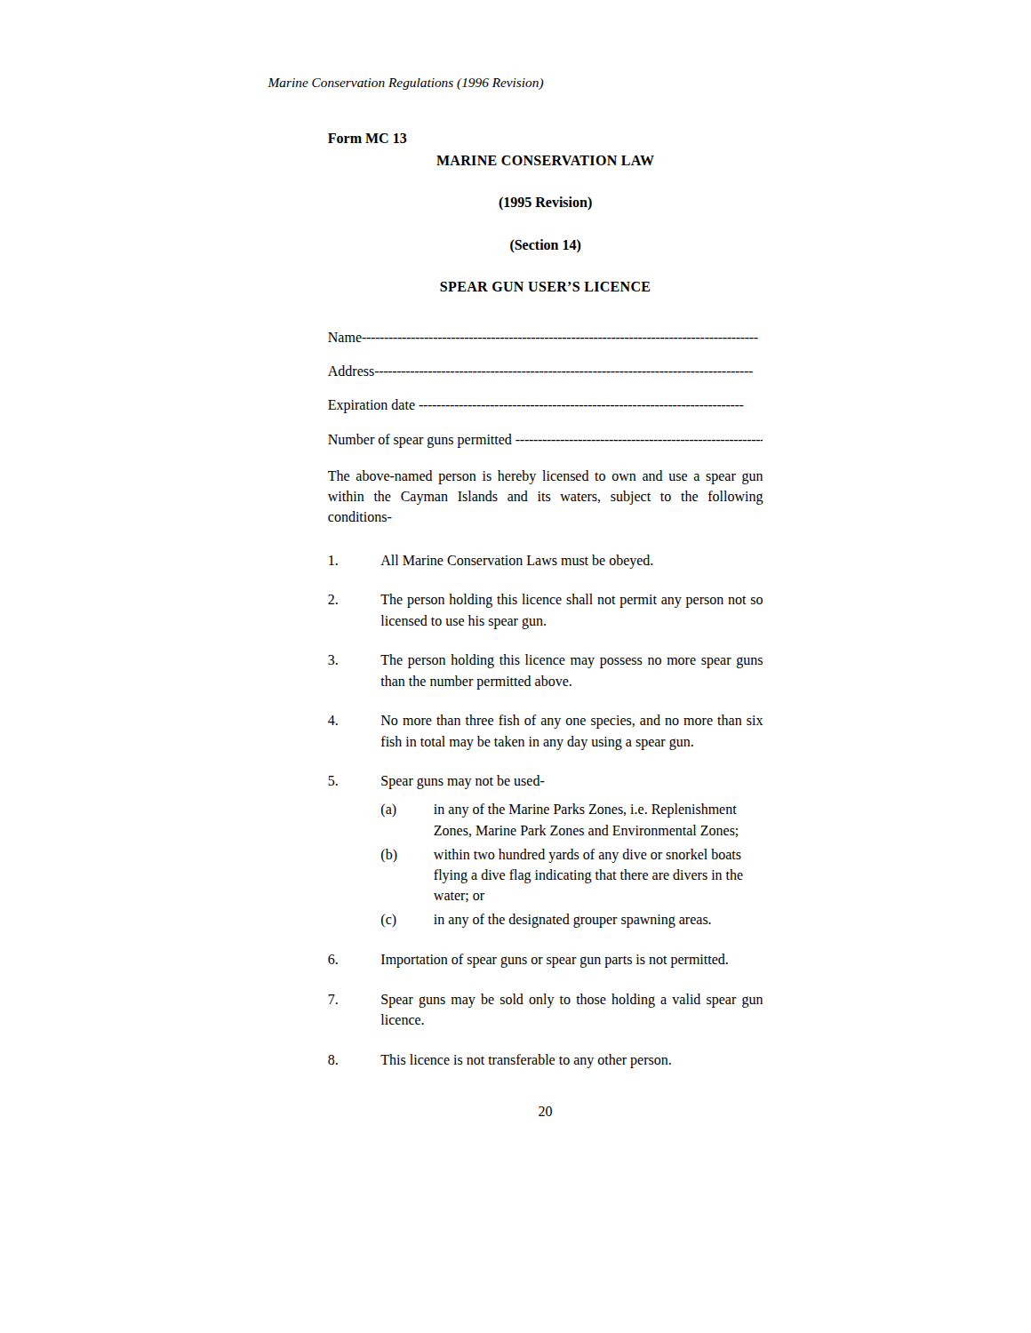Marine Conservation Regulations (1996 Revision)
Form MC 13
MARINE CONSERVATION LAW
(1995 Revision)
(Section 14)
SPEAR GUN USER’S LICENCE
Name-----------------------------------------------------------------------------------------
Address-------------------------------------------------------------------------------------
Expiration date -------------------------------------------------------------------------
Number of spear guns permitted --------------------------------------------------------
The above-named person is hereby licensed to own and use a spear gun within the Cayman Islands and its waters, subject to the following conditions-
1. All Marine Conservation Laws must be obeyed.
2. The person holding this licence shall not permit any person not so licensed to use his spear gun.
3. The person holding this licence may possess no more spear guns than the number permitted above.
4. No more than three fish of any one species, and no more than six fish in total may be taken in any day using a spear gun.
5. Spear guns may not be used-
(a) in any of the Marine Parks Zones, i.e. Replenishment Zones, Marine Park Zones and Environmental Zones;
(b) within two hundred yards of any dive or snorkel boats flying a dive flag indicating that there are divers in the water; or
(c) in any of the designated grouper spawning areas.
6. Importation of spear guns or spear gun parts is not permitted.
7. Spear guns may be sold only to those holding a valid spear gun licence.
8. This licence is not transferable to any other person.
20